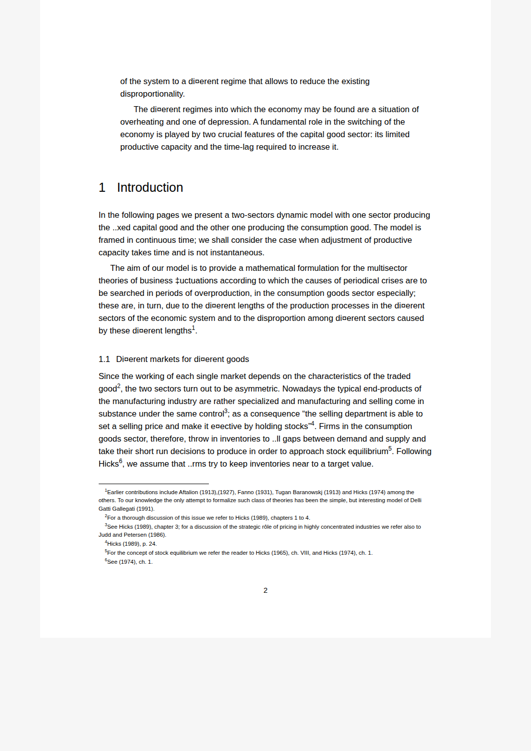of the system to a di¤erent regime that allows to reduce the existing disproportionality.
The di¤erent regimes into which the economy may be found are a situation of overheating and one of depression. A fundamental role in the switching of the economy is played by two crucial features of the capital good sector: its limited productive capacity and the time-lag required to increase it.
1 Introduction
In the following pages we present a two-sectors dynamic model with one sector producing the ..xed capital good and the other one producing the consumption good. The model is framed in continuous time; we shall consider the case when adjustment of productive capacity takes time and is not instantaneous.
The aim of our model is to provide a mathematical formulation for the multisector theories of business ‡uctuations according to which the causes of periodical crises are to be searched in periods of overproduction, in the consumption goods sector especially; these are, in turn, due to the di¤erent lengths of the production processes in the di¤erent sectors of the economic system and to the disproportion among di¤erent sectors caused by these di¤erent lengths1.
1.1 Di¤erent markets for di¤erent goods
Since the working of each single market depends on the characteristics of the traded good2, the two sectors turn out to be asymmetric. Nowadays the typical end-products of the manufacturing industry are rather specialized and manufacturing and selling come in substance under the same control3; as a consequence “the selling department is able to set a selling price and make it e¤ective by holding stocks”4. Firms in the consumption goods sector, therefore, throw in inventories to ..ll gaps between demand and supply and take their short run decisions to produce in order to approach stock equilibrium5. Following Hicks6, we assume that ..rms try to keep inventories near to a target value.
1Earlier contributions include Aftalion (1913),(1927), Fanno (1931), Tugan Baranowskj (1913) and Hicks (1974) among the others. To our knowledge the only attempt to formalize such class of theories has been the simple, but interesting model of Delli Gatti Gallegati (1991).
2For a thorough discussion of this issue we refer to Hicks (1989), chapters 1 to 4.
3See Hicks (1989), chapter 3; for a discussion of the strategic rôle of pricing in highly concentrated industries we refer also to Judd and Petersen (1986).
4Hicks (1989), p. 24.
5For the concept of stock equilibrium we refer the reader to Hicks (1965), ch. VIII, and Hicks (1974), ch. 1.
6See (1974), ch. 1.
2